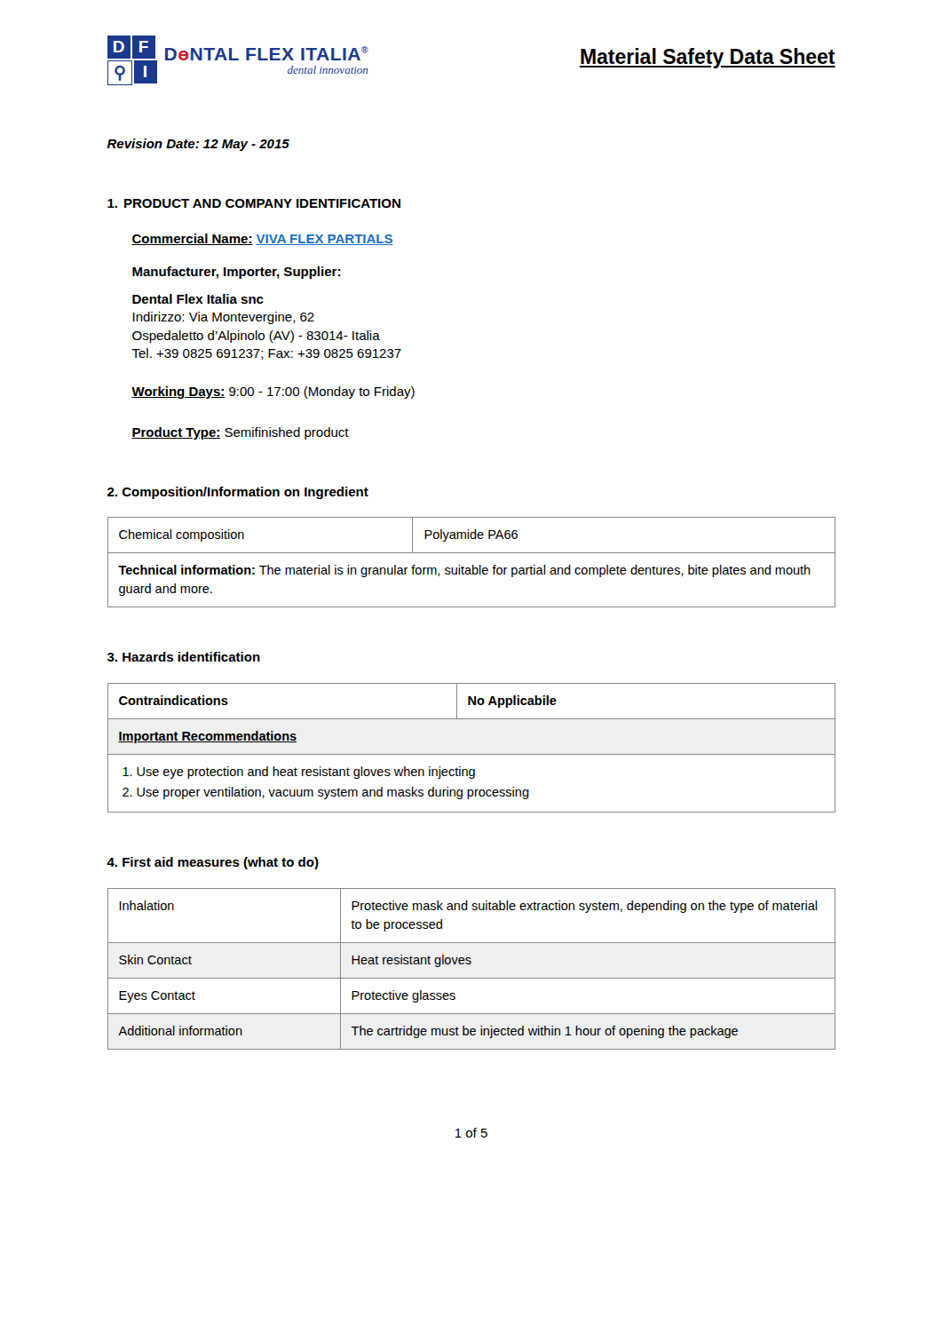D
F
⚲
I
Dө NTAL FLEX ITALIA®
dental innovation
Material Safety Data Sheet
Revision Date: 12 May - 2015
1. PRODUCT AND COMPANY IDENTIFICATION
Commercial Name: VIVA FLEX PARTIALS
Manufacturer, Importer, Supplier:
Dental Flex Italia snc
Indirizzo: Via Montevergine, 62
Ospedaletto d’Alpinolo (AV) - 83014- Italia
Tel. +39 0825 691237; Fax: +39 0825 691237
Working Days: 9:00 - 17:00 (Monday to Friday)
Product Type: Semifinished product
2. Composition/Information on Ingredient
| Chemical composition | Polyamide PA66 |
| Technical information: The material is in granular form, suitable for partial and complete dentures, bite plates and mouth guard and more. |
3. Hazards identification
| Contraindications | No Applicabile |
| Important Recommendations |
| Use eye protection and heat resistant gloves when injecting Use proper ventilation, vacuum system and masks during processing |
4. First aid measures (what to do)
| Inhalation | Protective mask and suitable extraction system, depending on the type of material to be processed |
| Skin Contact | Heat resistant gloves |
| Eyes Contact | Protective glasses |
| Additional information | The cartridge must be injected within 1 hour of opening the package |
1 of 5